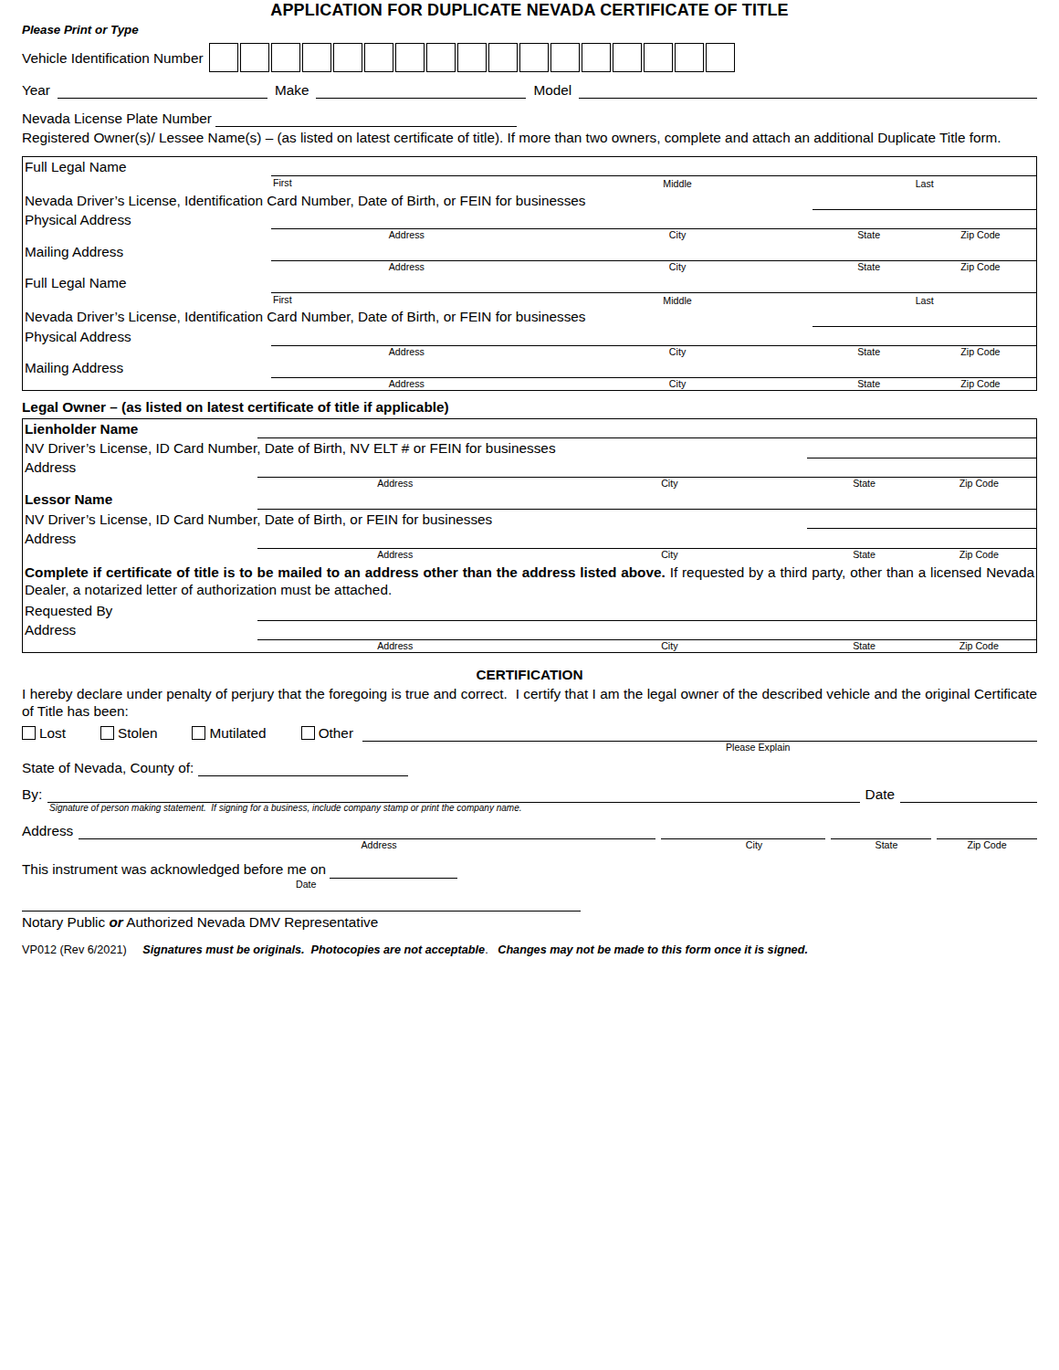APPLICATION FOR DUPLICATE NEVADA CERTIFICATE OF TITLE
Please Print or Type
Vehicle Identification Number
Year Make Model
Nevada License Plate Number
Registered Owner(s)/ Lessee Name(s) – (as listed on latest certificate of title). If more than two owners, complete and attach an additional Duplicate Title form.
| Full Legal Name | | | |
| | First | Middle | Last |
| Nevada Driver’s License, Identification Card Number, Date of Birth, or FEIN for businesses | |
| Physical Address | | | | |
| | Address | City | State | Zip Code |
| Mailing Address | | | | |
| | Address | City | State | Zip Code |
| Full Legal Name | | | |
| | First | Middle | Last |
| Nevada Driver’s License, Identification Card Number, Date of Birth, or FEIN for businesses | |
| Physical Address | | | | |
| | Address | City | State | Zip Code |
| Mailing Address | | | | |
| | Address | City | State | Zip Code |
Legal Owner – (as listed on latest certificate of title if applicable)
| Lienholder Name | |
| NV Driver’s License, ID Card Number, Date of Birth, NV ELT # or FEIN for businesses | |
| Address | | | | |
| | Address | City | State | Zip Code |
| Lessor Name | |
| NV Driver’s License, ID Card Number, Date of Birth, or FEIN for businesses | |
| Address | | | | |
| | Address | City | State | Zip Code |
| Complete if certificate of title is to be mailed to an address other than the address listed above. If requested by a third party, other than a licensed Nevada Dealer, a notarized letter of authorization must be attached. |
| Requested By | |
| Address | | | | |
| | Address | City | State | Zip Code |
CERTIFICATION
I hereby declare under penalty of perjury that the foregoing is true and correct. I certify that I am the legal owner of the described vehicle and the original Certificate of Title has been:
Lost Stolen Mutilated Other
Please Explain
State of Nevada, County of:
By: Date
Signature of person making statement. If signing for a business, include company stamp or print the company name.
Address
Address City State Zip Code
This instrument was acknowledged before me on
Date
Notary Public or Authorized Nevada DMV Representative
VP012 (Rev 6/2021) Signatures must be originals. Photocopies are not acceptable. Changes may not be made to this form once it is signed.